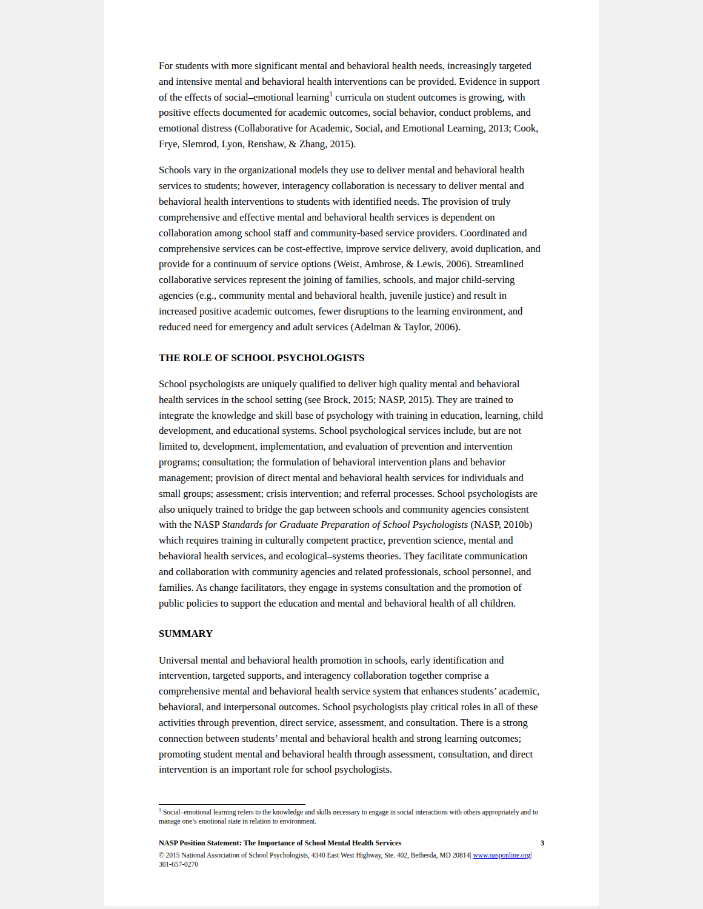For students with more significant mental and behavioral health needs, increasingly targeted and intensive mental and behavioral health interventions can be provided. Evidence in support of the effects of social–emotional learning1 curricula on student outcomes is growing, with positive effects documented for academic outcomes, social behavior, conduct problems, and emotional distress (Collaborative for Academic, Social, and Emotional Learning, 2013; Cook, Frye, Slemrod, Lyon, Renshaw, & Zhang, 2015).
Schools vary in the organizational models they use to deliver mental and behavioral health services to students; however, interagency collaboration is necessary to deliver mental and behavioral health interventions to students with identified needs. The provision of truly comprehensive and effective mental and behavioral health services is dependent on collaboration among school staff and community-based service providers. Coordinated and comprehensive services can be cost-effective, improve service delivery, avoid duplication, and provide for a continuum of service options (Weist, Ambrose, & Lewis, 2006). Streamlined collaborative services represent the joining of families, schools, and major child-serving agencies (e.g., community mental and behavioral health, juvenile justice) and result in increased positive academic outcomes, fewer disruptions to the learning environment, and reduced need for emergency and adult services (Adelman & Taylor, 2006).
The Role of School Psychologists
School psychologists are uniquely qualified to deliver high quality mental and behavioral health services in the school setting (see Brock, 2015; NASP, 2015). They are trained to integrate the knowledge and skill base of psychology with training in education, learning, child development, and educational systems. School psychological services include, but are not limited to, development, implementation, and evaluation of prevention and intervention programs; consultation; the formulation of behavioral intervention plans and behavior management; provision of direct mental and behavioral health services for individuals and small groups; assessment; crisis intervention; and referral processes. School psychologists are also uniquely trained to bridge the gap between schools and community agencies consistent with the NASP Standards for Graduate Preparation of School Psychologists (NASP, 2010b) which requires training in culturally competent practice, prevention science, mental and behavioral health services, and ecological–systems theories. They facilitate communication and collaboration with community agencies and related professionals, school personnel, and families. As change facilitators, they engage in systems consultation and the promotion of public policies to support the education and mental and behavioral health of all children.
Summary
Universal mental and behavioral health promotion in schools, early identification and intervention, targeted supports, and interagency collaboration together comprise a comprehensive mental and behavioral health service system that enhances students’ academic, behavioral, and interpersonal outcomes. School psychologists play critical roles in all of these activities through prevention, direct service, assessment, and consultation. There is a strong connection between students’ mental and behavioral health and strong learning outcomes; promoting student mental and behavioral health through assessment, consultation, and direct intervention is an important role for school psychologists.
1 Social–emotional learning refers to the knowledge and skills necessary to engage in social interactions with others appropriately and to manage one’s emotional state in relation to environment.
NASP Position Statement: The Importance of School Mental Health Services 3
© 2015 National Association of School Psychologists, 4340 East West Highway, Ste. 402, Bethesda, MD 20814| www.nasponline.org| 301-657-0270